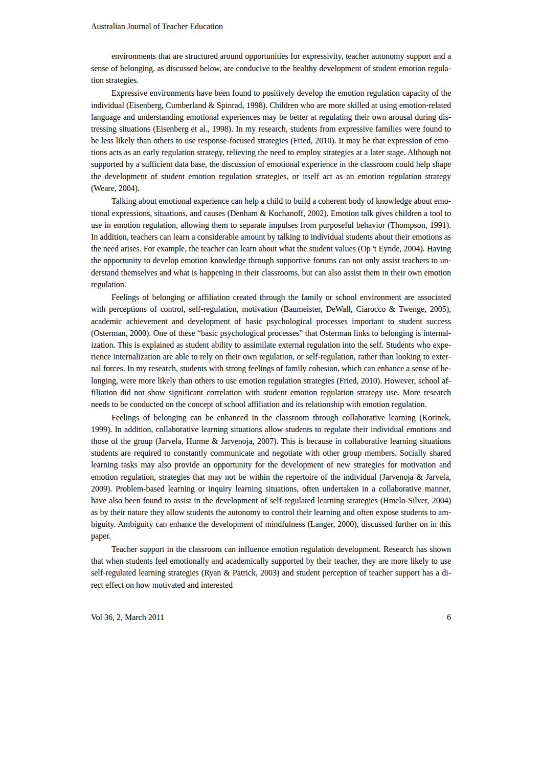Australian Journal of Teacher Education
environments that are structured around opportunities for expressivity, teacher autonomy support and a sense of belonging, as discussed below, are conducive to the healthy development of student emotion regulation strategies.
Expressive environments have been found to positively develop the emotion regulation capacity of the individual (Eisenberg, Cumberland & Spinrad, 1998). Children who are more skilled at using emotion-related language and understanding emotional experiences may be better at regulating their own arousal during distressing situations (Eisenberg et al., 1998). In my research, students from expressive families were found to be less likely than others to use response-focused strategies (Fried, 2010). It may be that expression of emotions acts as an early regulation strategy, relieving the need to employ strategies at a later stage. Although not supported by a sufficient data base, the discussion of emotional experience in the classroom could help shape the development of student emotion regulation strategies, or itself act as an emotion regulation strategy (Weare, 2004).
Talking about emotional experience can help a child to build a coherent body of knowledge about emotional expressions, situations, and causes (Denham & Kochanoff, 2002). Emotion talk gives children a tool to use in emotion regulation, allowing them to separate impulses from purposeful behavior (Thompson, 1991). In addition, teachers can learn a considerable amount by talking to individual students about their emotions as the need arises. For example, the teacher can learn about what the student values (Op 't Eynde, 2004). Having the opportunity to develop emotion knowledge through supportive forums can not only assist teachers to understand themselves and what is happening in their classrooms, but can also assist them in their own emotion regulation.
Feelings of belonging or affiliation created through the family or school environment are associated with perceptions of control, self-regulation, motivation (Baumeister, DeWall, Ciarocco & Twenge, 2005), academic achievement and development of basic psychological processes important to student success (Osterman, 2000). One of these “basic psychological processes” that Osterman links to belonging is internalization. This is explained as student ability to assimilate external regulation into the self. Students who experience internalization are able to rely on their own regulation, or self-regulation, rather than looking to external forces. In my research, students with strong feelings of family cohesion, which can enhance a sense of belonging, were more likely than others to use emotion regulation strategies (Fried, 2010). However, school affiliation did not show significant correlation with student emotion regulation strategy use. More research needs to be conducted on the concept of school affiliation and its relationship with emotion regulation.
Feelings of belonging can be enhanced in the classroom through collaborative learning (Korinek, 1999). In addition, collaborative learning situations allow students to regulate their individual emotions and those of the group (Jarvela, Hurme & Jarvenoja, 2007). This is because in collaborative learning situations students are required to constantly communicate and negotiate with other group members. Socially shared learning tasks may also provide an opportunity for the development of new strategies for motivation and emotion regulation, strategies that may not be within the repertoire of the individual (Jarvenoja & Jarvela, 2009). Problem-based learning or inquiry learning situations, often undertaken in a collaborative manner, have also been found to assist in the development of self-regulated learning strategies (Hmelo-Silver, 2004) as by their nature they allow students the autonomy to control their learning and often expose students to ambiguity. Ambiguity can enhance the development of mindfulness (Langer, 2000), discussed further on in this paper.
Teacher support in the classroom can influence emotion regulation development. Research has shown that when students feel emotionally and academically supported by their teacher, they are more likely to use self-regulated learning strategies (Ryan & Patrick, 2003) and student perception of teacher support has a direct effect on how motivated and interested
Vol 36, 2, March 2011 6